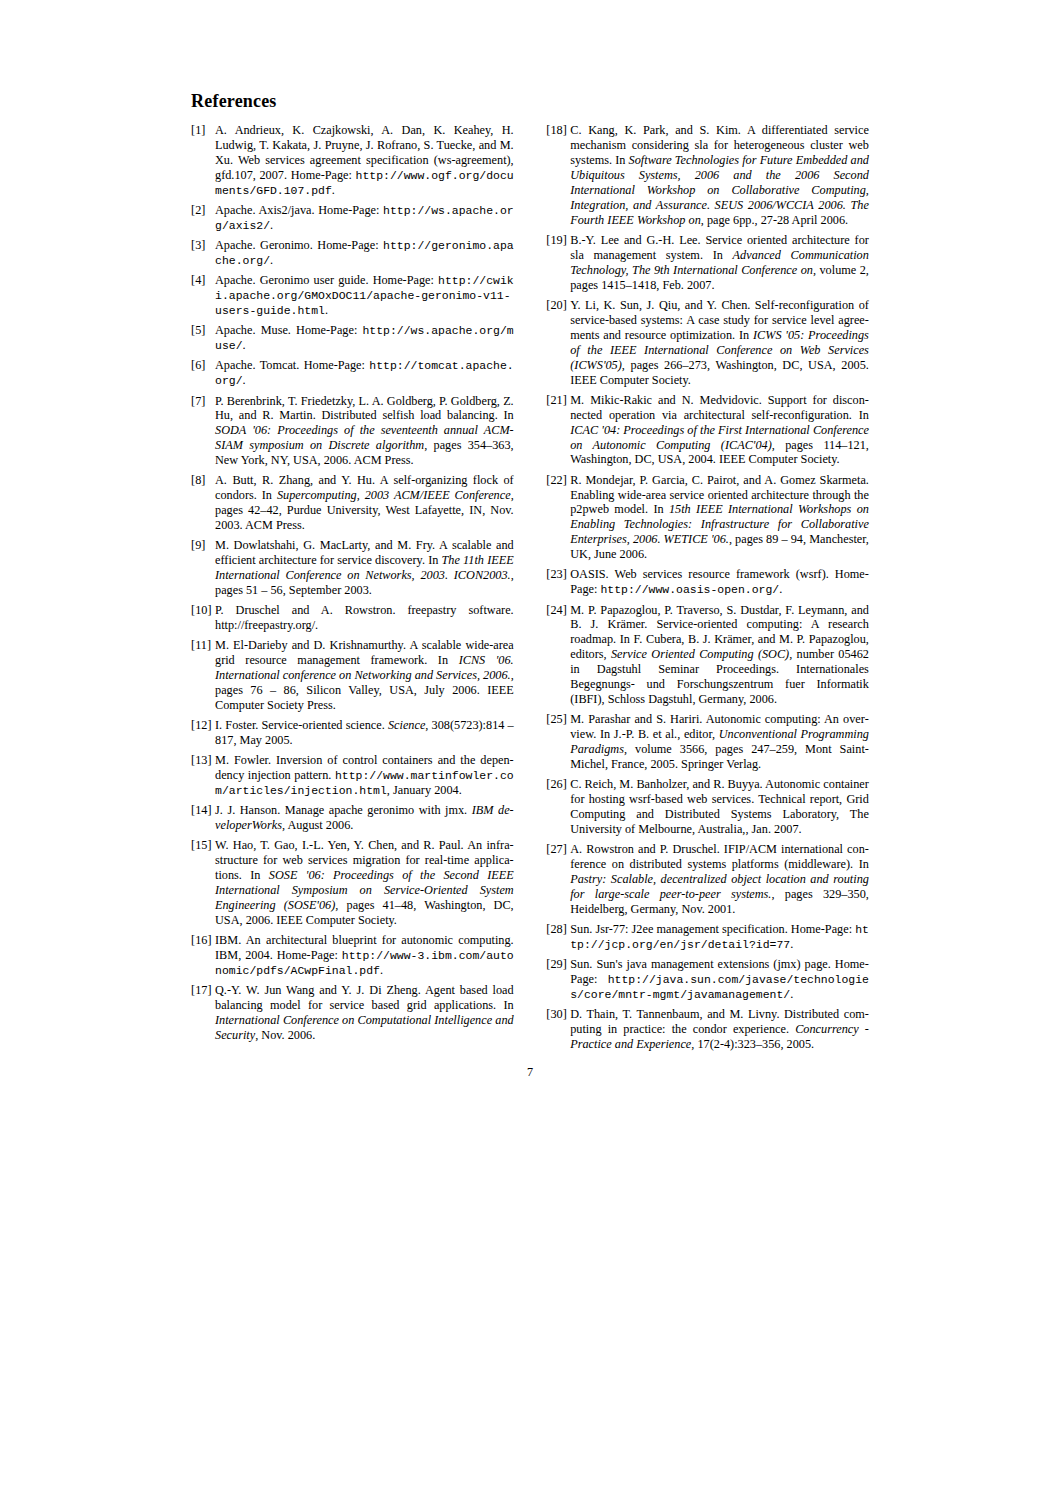References
[1] A. Andrieux, K. Czajkowski, A. Dan, K. Keahey, H. Ludwig, T. Kakata, J. Pruyne, J. Rofrano, S. Tuecke, and M. Xu. Web services agreement specification (ws-agreement), gfd.107, 2007. Home-Page: http://www.ogf.org/documents/GFD.107.pdf.
[2] Apache. Axis2/java. Home-Page: http://ws.apache.org/axis2/.
[3] Apache. Geronimo. Home-Page: http://geronimo.apache.org/.
[4] Apache. Geronimo user guide. Home-Page: http://cwiki.apache.org/GMOxDOC11/apache-geronimo-v11-users-guide.html.
[5] Apache. Muse. Home-Page: http://ws.apache.org/muse/.
[6] Apache. Tomcat. Home-Page: http://tomcat.apache.org/.
[7] P. Berenbrink, T. Friedetzky, L. A. Goldberg, P. Goldberg, Z. Hu, and R. Martin. Distributed selfish load balancing. In SODA '06: Proceedings of the seventeenth annual ACM-SIAM symposium on Discrete algorithm, pages 354–363, New York, NY, USA, 2006. ACM Press.
[8] A. Butt, R. Zhang, and Y. Hu. A self-organizing flock of condors. In Supercomputing, 2003 ACM/IEEE Conference, pages 42–42, Purdue University, West Lafayette, IN, Nov. 2003. ACM Press.
[9] M. Dowlatshahi, G. MacLarty, and M. Fry. A scalable and efficient architecture for service discovery. In The 11th IEEE International Conference on Networks, 2003. ICON2003., pages 51 – 56, September 2003.
[10] P. Druschel and A. Rowstron. freepastry software. http://freepastry.org/.
[11] M. El-Darieby and D. Krishnamurthy. A scalable wide-area grid resource management framework. In ICNS '06. International conference on Networking and Services, 2006., pages 76 – 86, Silicon Valley, USA, July 2006. IEEE Computer Society Press.
[12] I. Foster. Service-oriented science. Science, 308(5723):814 – 817, May 2005.
[13] M. Fowler. Inversion of control containers and the dependency injection pattern. http://www.martinfowler.com/articles/injection.html, January 2004.
[14] J. J. Hanson. Manage apache geronimo with jmx. IBM developerWorks, August 2006.
[15] W. Hao, T. Gao, I.-L. Yen, Y. Chen, and R. Paul. An infrastructure for web services migration for real-time applications. In SOSE '06: Proceedings of the Second IEEE International Symposium on Service-Oriented System Engineering (SOSE'06), pages 41–48, Washington, DC, USA, 2006. IEEE Computer Society.
[16] IBM. An architectural blueprint for autonomic computing. IBM, 2004. Home-Page: http://www-3.ibm.com/autonomic/pdfs/ACwpFinal.pdf.
[17] Q.-Y. W. Jun Wang and Y. J. Di Zheng. Agent based load balancing model for service based grid applications. In International Conference on Computational Intelligence and Security, Nov. 2006.
[18] C. Kang, K. Park, and S. Kim. A differentiated service mechanism considering sla for heterogeneous cluster web systems. In Software Technologies for Future Embedded and Ubiquitous Systems, 2006 and the 2006 Second International Workshop on Collaborative Computing, Integration, and Assurance. SEUS 2006/WCCIA 2006. The Fourth IEEE Workshop on, page 6pp., 27-28 April 2006.
[19] B.-Y. Lee and G.-H. Lee. Service oriented architecture for sla management system. In Advanced Communication Technology, The 9th International Conference on, volume 2, pages 1415–1418, Feb. 2007.
[20] Y. Li, K. Sun, J. Qiu, and Y. Chen. Self-reconfiguration of service-based systems: A case study for service level agreements and resource optimization. In ICWS '05: Proceedings of the IEEE International Conference on Web Services (ICWS'05), pages 266–273, Washington, DC, USA, 2005. IEEE Computer Society.
[21] M. Mikic-Rakic and N. Medvidovic. Support for disconnected operation via architectural self-reconfiguration. In ICAC '04: Proceedings of the First International Conference on Autonomic Computing (ICAC'04), pages 114–121, Washington, DC, USA, 2004. IEEE Computer Society.
[22] R. Mondejar, P. Garcia, C. Pairot, and A. Gomez Skarmeta. Enabling wide-area service oriented architecture through the p2pweb model. In 15th IEEE International Workshops on Enabling Technologies: Infrastructure for Collaborative Enterprises, 2006. WETICE '06., pages 89 – 94, Manchester, UK, June 2006.
[23] OASIS. Web services resource framework (wsrf). Home-Page: http://www.oasis-open.org/.
[24] M. P. Papazoglou, P. Traverso, S. Dustdar, F. Leymann, and B. J. Krämer. Service-oriented computing: A research roadmap. In F. Cubera, B. J. Krämer, and M. P. Papazoglou, editors, Service Oriented Computing (SOC), number 05462 in Dagstuhl Seminar Proceedings. Internationales Begegnungs- und Forschungszentrum fuer Informatik (IBFI), Schloss Dagstuhl, Germany, 2006.
[25] M. Parashar and S. Hariri. Autonomic computing: An overview. In J.-P. B. et al., editor, Unconventional Programming Paradigms, volume 3566, pages 247–259, Mont Saint-Michel, France, 2005. Springer Verlag.
[26] C. Reich, M. Banholzer, and R. Buyya. Autonomic container for hosting wsrf-based web services. Technical report, Grid Computing and Distributed Systems Laboratory, The University of Melbourne, Australia,, Jan. 2007.
[27] A. Rowstron and P. Druschel. IFIP/ACM international conference on distributed systems platforms (middleware). In Pastry: Scalable, decentralized object location and routing for large-scale peer-to-peer systems., pages 329–350, Heidelberg, Germany, Nov. 2001.
[28] Sun. Jsr-77: J2ee management specification. Home-Page: http://jcp.org/en/jsr/detail?id=77.
[29] Sun. Sun's java management extensions (jmx) page. Home-Page: http://java.sun.com/javase/technologies/core/mntr-mgmt/javamanagement/.
[30] D. Thain, T. Tannenbaum, and M. Livny. Distributed computing in practice: the condor experience. Concurrency - Practice and Experience, 17(2-4):323–356, 2005.
7